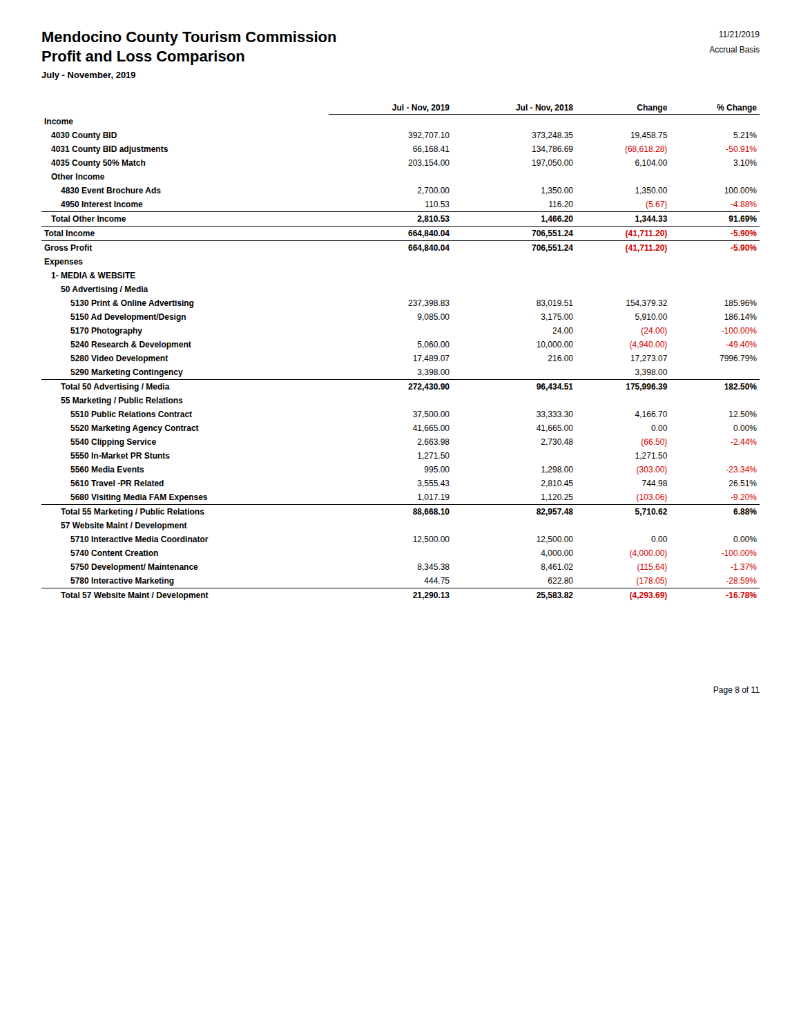Mendocino County Tourism Commission
Profit and Loss Comparison
July - November, 2019
11/21/2019
Accrual Basis
| | Jul - Nov, 2019 | Jul - Nov, 2018 | Change | % Change |
| --- | --- | --- | --- | --- |
| Income | | | | |
| 4030 County BID | 392,707.10 | 373,248.35 | 19,458.75 | 5.21% |
| 4031 County BID adjustments | 66,168.41 | 134,786.69 | (68,618.28) | -50.91% |
| 4035 County 50% Match | 203,154.00 | 197,050.00 | 6,104.00 | 3.10% |
| Other Income | | | | |
| 4830 Event Brochure Ads | 2,700.00 | 1,350.00 | 1,350.00 | 100.00% |
| 4950 Interest Income | 110.53 | 116.20 | (5.67) | -4.88% |
| Total Other Income | 2,810.53 | 1,466.20 | 1,344.33 | 91.69% |
| Total Income | 664,840.04 | 706,551.24 | (41,711.20) | -5.90% |
| Gross Profit | 664,840.04 | 706,551.24 | (41,711.20) | -5.90% |
| Expenses | | | | |
| 1- MEDIA & WEBSITE | | | | |
| 50 Advertising / Media | | | | |
| 5130 Print & Online Advertising | 237,398.83 | 83,019.51 | 154,379.32 | 185.96% |
| 5150 Ad Development/Design | 9,085.00 | 3,175.00 | 5,910.00 | 186.14% |
| 5170 Photography | | 24.00 | (24.00) | -100.00% |
| 5240 Research & Development | 5,060.00 | 10,000.00 | (4,940.00) | -49.40% |
| 5280 Video Development | 17,489.07 | 216.00 | 17,273.07 | 7996.79% |
| 5290 Marketing Contingency | 3,398.00 | | 3,398.00 | |
| Total 50 Advertising / Media | 272,430.90 | 96,434.51 | 175,996.39 | 182.50% |
| 55 Marketing / Public Relations | | | | |
| 5510 Public Relations Contract | 37,500.00 | 33,333.30 | 4,166.70 | 12.50% |
| 5520 Marketing Agency Contract | 41,665.00 | 41,665.00 | 0.00 | 0.00% |
| 5540 Clipping Service | 2,663.98 | 2,730.48 | (66.50) | -2.44% |
| 5550 In-Market PR Stunts | 1,271.50 | | 1,271.50 | |
| 5560 Media Events | 995.00 | 1,298.00 | (303.00) | -23.34% |
| 5610 Travel -PR Related | 3,555.43 | 2,810.45 | 744.98 | 26.51% |
| 5680 Visiting Media FAM Expenses | 1,017.19 | 1,120.25 | (103.06) | -9.20% |
| Total 55 Marketing / Public Relations | 88,668.10 | 82,957.48 | 5,710.62 | 6.88% |
| 57 Website Maint / Development | | | | |
| 5710 Interactive Media Coordinator | 12,500.00 | 12,500.00 | 0.00 | 0.00% |
| 5740 Content Creation | | 4,000.00 | (4,000.00) | -100.00% |
| 5750 Development/ Maintenance | 8,345.38 | 8,461.02 | (115.64) | -1.37% |
| 5780 Interactive Marketing | 444.75 | 622.80 | (178.05) | -28.59% |
| Total 57 Website Maint / Development | 21,290.13 | 25,583.82 | (4,293.69) | -16.78% |
Page 8 of 11